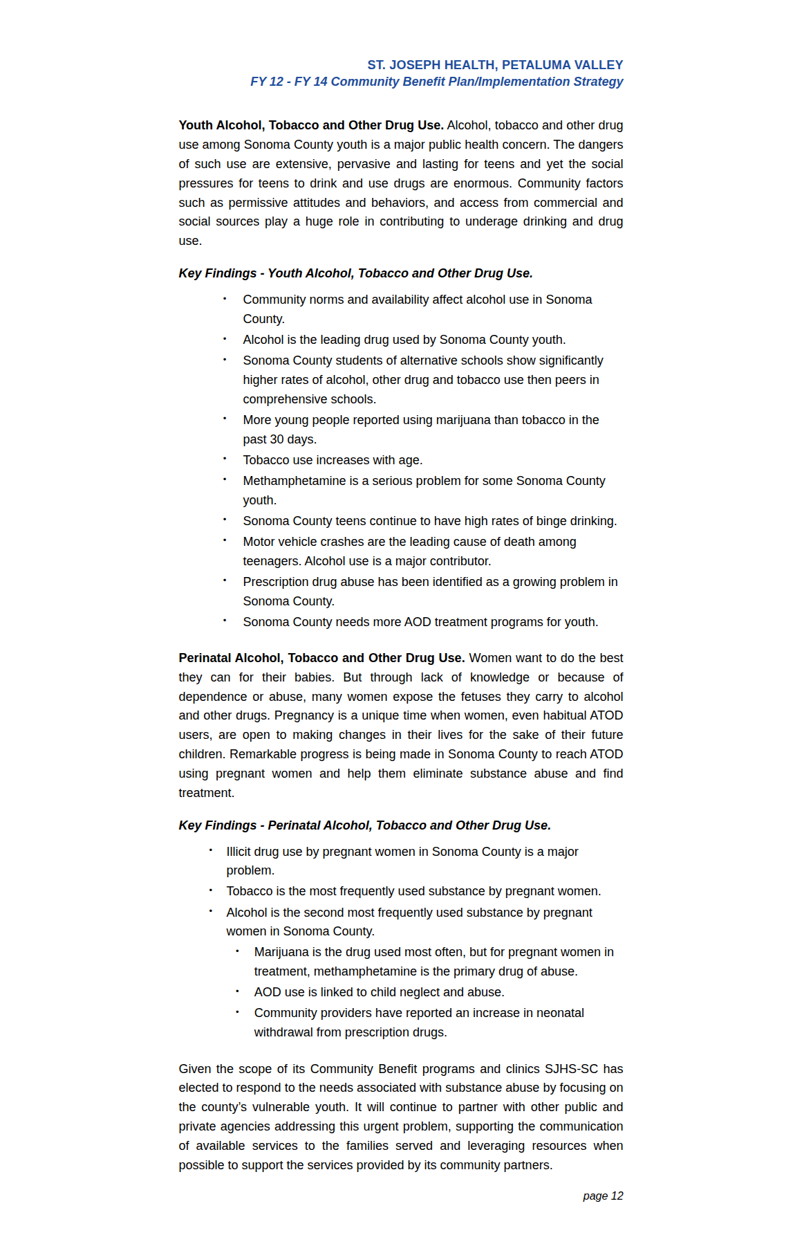ST. JOSEPH HEALTH, PETALUMA VALLEY
FY 12 - FY 14 Community Benefit Plan/Implementation Strategy
Youth Alcohol, Tobacco and Other Drug Use. Alcohol, tobacco and other drug use among Sonoma County youth is a major public health concern. The dangers of such use are extensive, pervasive and lasting for teens and yet the social pressures for teens to drink and use drugs are enormous. Community factors such as permissive attitudes and behaviors, and access from commercial and social sources play a huge role in contributing to underage drinking and drug use.
Key Findings - Youth Alcohol, Tobacco and Other Drug Use.
Community norms and availability affect alcohol use in Sonoma County.
Alcohol is the leading drug used by Sonoma County youth.
Sonoma County students of alternative schools show significantly higher rates of alcohol, other drug and tobacco use then peers in comprehensive schools.
More young people reported using marijuana than tobacco in the past 30 days.
Tobacco use increases with age.
Methamphetamine is a serious problem for some Sonoma County youth.
Sonoma County teens continue to have high rates of binge drinking.
Motor vehicle crashes are the leading cause of death among teenagers. Alcohol use is a major contributor.
Prescription drug abuse has been identified as a growing problem in Sonoma County.
Sonoma County needs more AOD treatment programs for youth.
Perinatal Alcohol, Tobacco and Other Drug Use. Women want to do the best they can for their babies. But through lack of knowledge or because of dependence or abuse, many women expose the fetuses they carry to alcohol and other drugs. Pregnancy is a unique time when women, even habitual ATOD users, are open to making changes in their lives for the sake of their future children. Remarkable progress is being made in Sonoma County to reach ATOD using pregnant women and help them eliminate substance abuse and find treatment.
Key Findings - Perinatal Alcohol, Tobacco and Other Drug Use.
Illicit drug use by pregnant women in Sonoma County is a major problem.
Tobacco is the most frequently used substance by pregnant women.
Alcohol is the second most frequently used substance by pregnant women in Sonoma County.
Marijuana is the drug used most often, but for pregnant women in treatment, methamphetamine is the primary drug of abuse.
AOD use is linked to child neglect and abuse.
Community providers have reported an increase in neonatal withdrawal from prescription drugs.
Given the scope of its Community Benefit programs and clinics SJHS-SC has elected to respond to the needs associated with substance abuse by focusing on the county’s vulnerable youth. It will continue to partner with other public and private agencies addressing this urgent problem, supporting the communication of available services to the families served and leveraging resources when possible to support the services provided by its community partners.
page 12